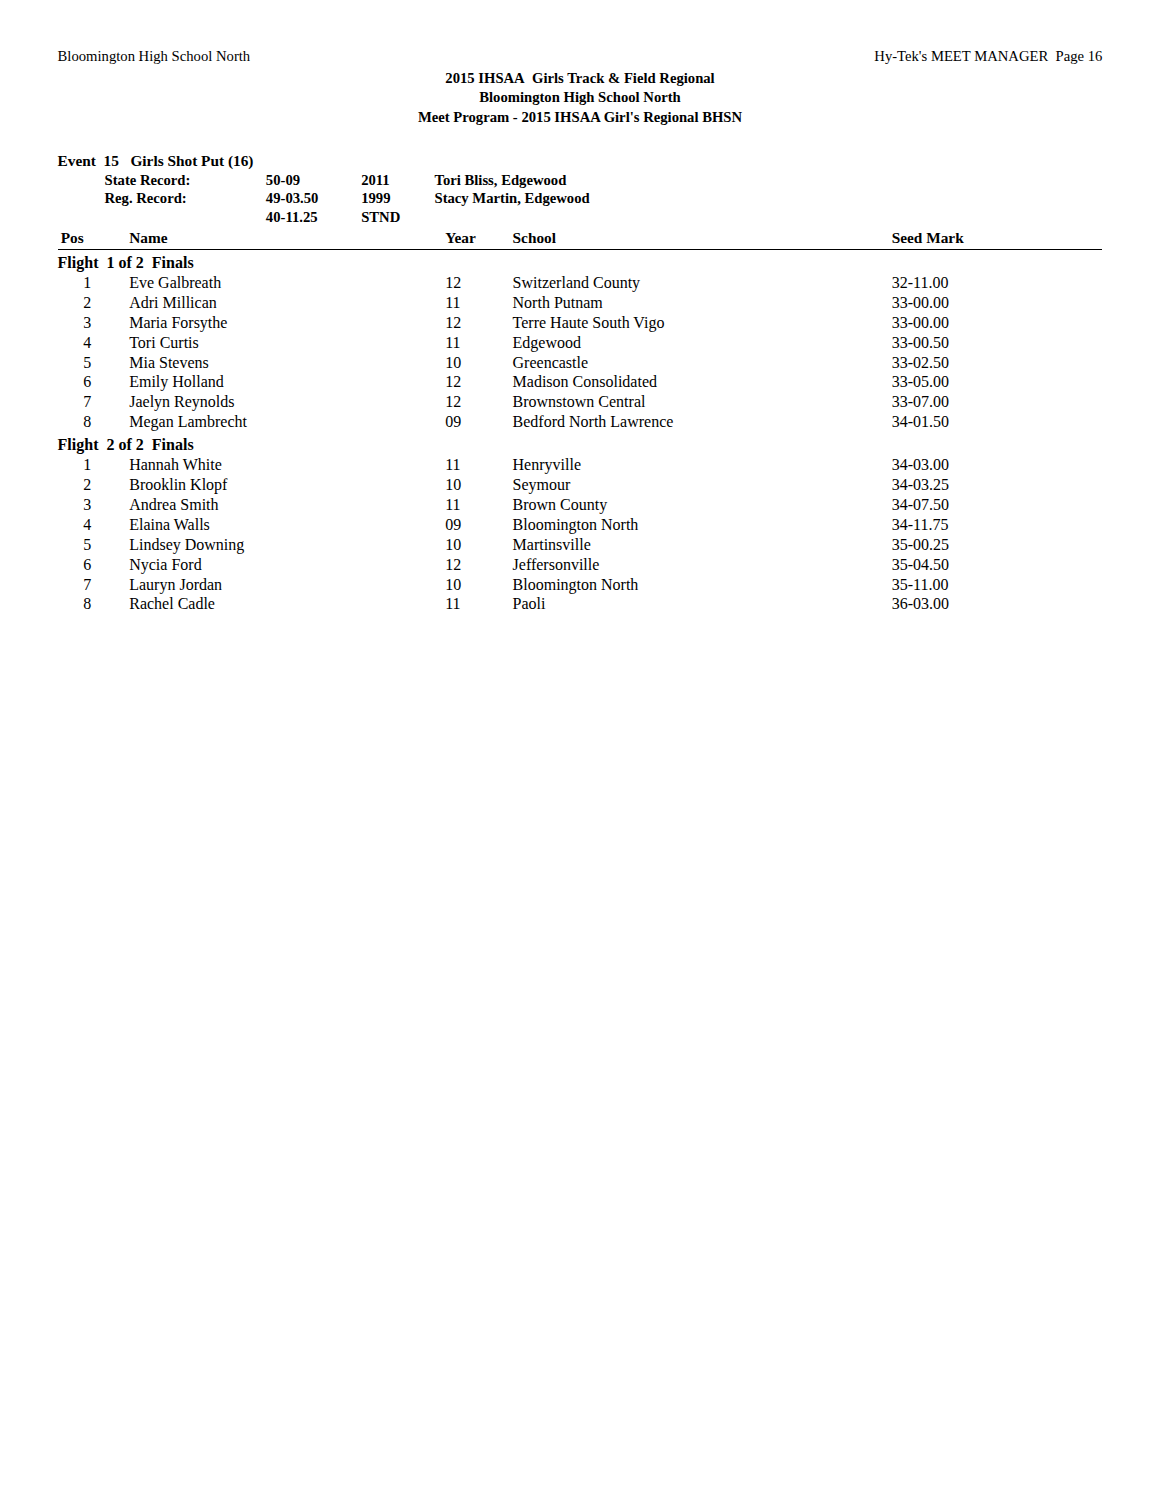Bloomington High School North Hy-Tek's MEET MANAGER Page 16
2015 IHSAA Girls Track & Field Regional
Bloomington High School North
Meet Program - 2015 IHSAA Girl's Regional BHSN
Event 15 Girls Shot Put (16)
| State Record: | 50-09 | 2011 | Tori Bliss, Edgewood |
| Reg. Record: | 49-03.50 | 1999 | Stacy Martin, Edgewood |
| | 40-11.25 | STND | |
| Pos | Name | Year | School | Seed Mark |
| --- | --- | --- | --- | --- |
| Flight 1 of 2 Finals |
| 1 | Eve Galbreath | 12 | Switzerland County | 32-11.00 |
| 2 | Adri Millican | 11 | North Putnam | 33-00.00 |
| 3 | Maria Forsythe | 12 | Terre Haute South Vigo | 33-00.00 |
| 4 | Tori Curtis | 11 | Edgewood | 33-00.50 |
| 5 | Mia Stevens | 10 | Greencastle | 33-02.50 |
| 6 | Emily Holland | 12 | Madison Consolidated | 33-05.00 |
| 7 | Jaelyn Reynolds | 12 | Brownstown Central | 33-07.00 |
| 8 | Megan Lambrecht | 09 | Bedford North Lawrence | 34-01.50 |
| Flight 2 of 2 Finals |
| 1 | Hannah White | 11 | Henryville | 34-03.00 |
| 2 | Brooklin Klopf | 10 | Seymour | 34-03.25 |
| 3 | Andrea Smith | 11 | Brown County | 34-07.50 |
| 4 | Elaina Walls | 09 | Bloomington North | 34-11.75 |
| 5 | Lindsey Downing | 10 | Martinsville | 35-00.25 |
| 6 | Nycia Ford | 12 | Jeffersonville | 35-04.50 |
| 7 | Lauryn Jordan | 10 | Bloomington North | 35-11.00 |
| 8 | Rachel Cadle | 11 | Paoli | 36-03.00 |